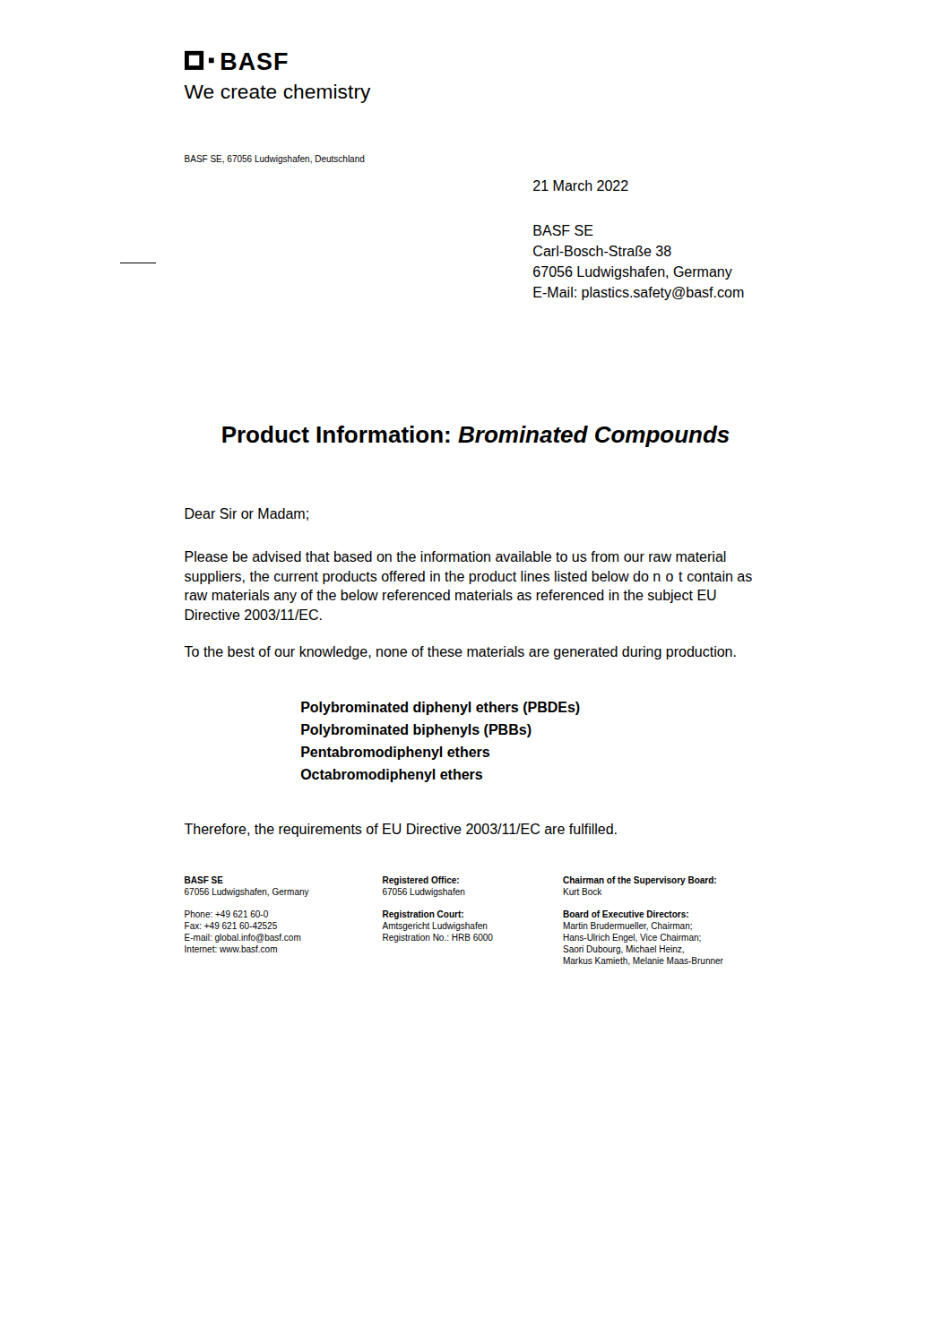BASF
We create chemistry
BASF SE, 67056 Ludwigshafen, Deutschland
21 March 2022
BASF SE
Carl-Bosch-Straße 38
67056 Ludwigshafen, Germany
E-Mail: plastics.safety@basf.com
Product Information: Brominated Compounds
Dear Sir or Madam;
Please be advised that based on the information available to us from our raw material suppliers, the current products offered in the product lines listed below do n o t contain as raw materials any of the below referenced materials as referenced in the subject EU Directive 2003/11/EC.
To the best of our knowledge, none of these materials are generated during production.
Polybrominated diphenyl ethers (PBDEs)
Polybrominated biphenyls (PBBs)
Pentabromodiphenyl ethers
Octabromodiphenyl ethers
Therefore, the requirements of EU Directive 2003/11/EC are fulfilled.
| BASF SE 67056 Ludwigshafen, Germany Phone: +49 621 60-0 Fax: +49 621 60-42525 E-mail: global.info@basf.com Internet: www.basf.com | Registered Office: 67056 Ludwigshafen Registration Court: Amtsgericht Ludwigshafen Registration No.: HRB 6000 | Chairman of the Supervisory Board: Kurt Bock Board of Executive Directors: Martin Brudermueller, Chairman; Hans-Ulrich Engel, Vice Chairman; Saori Dubourg, Michael Heinz, Markus Kamieth, Melanie Maas-Brunner |